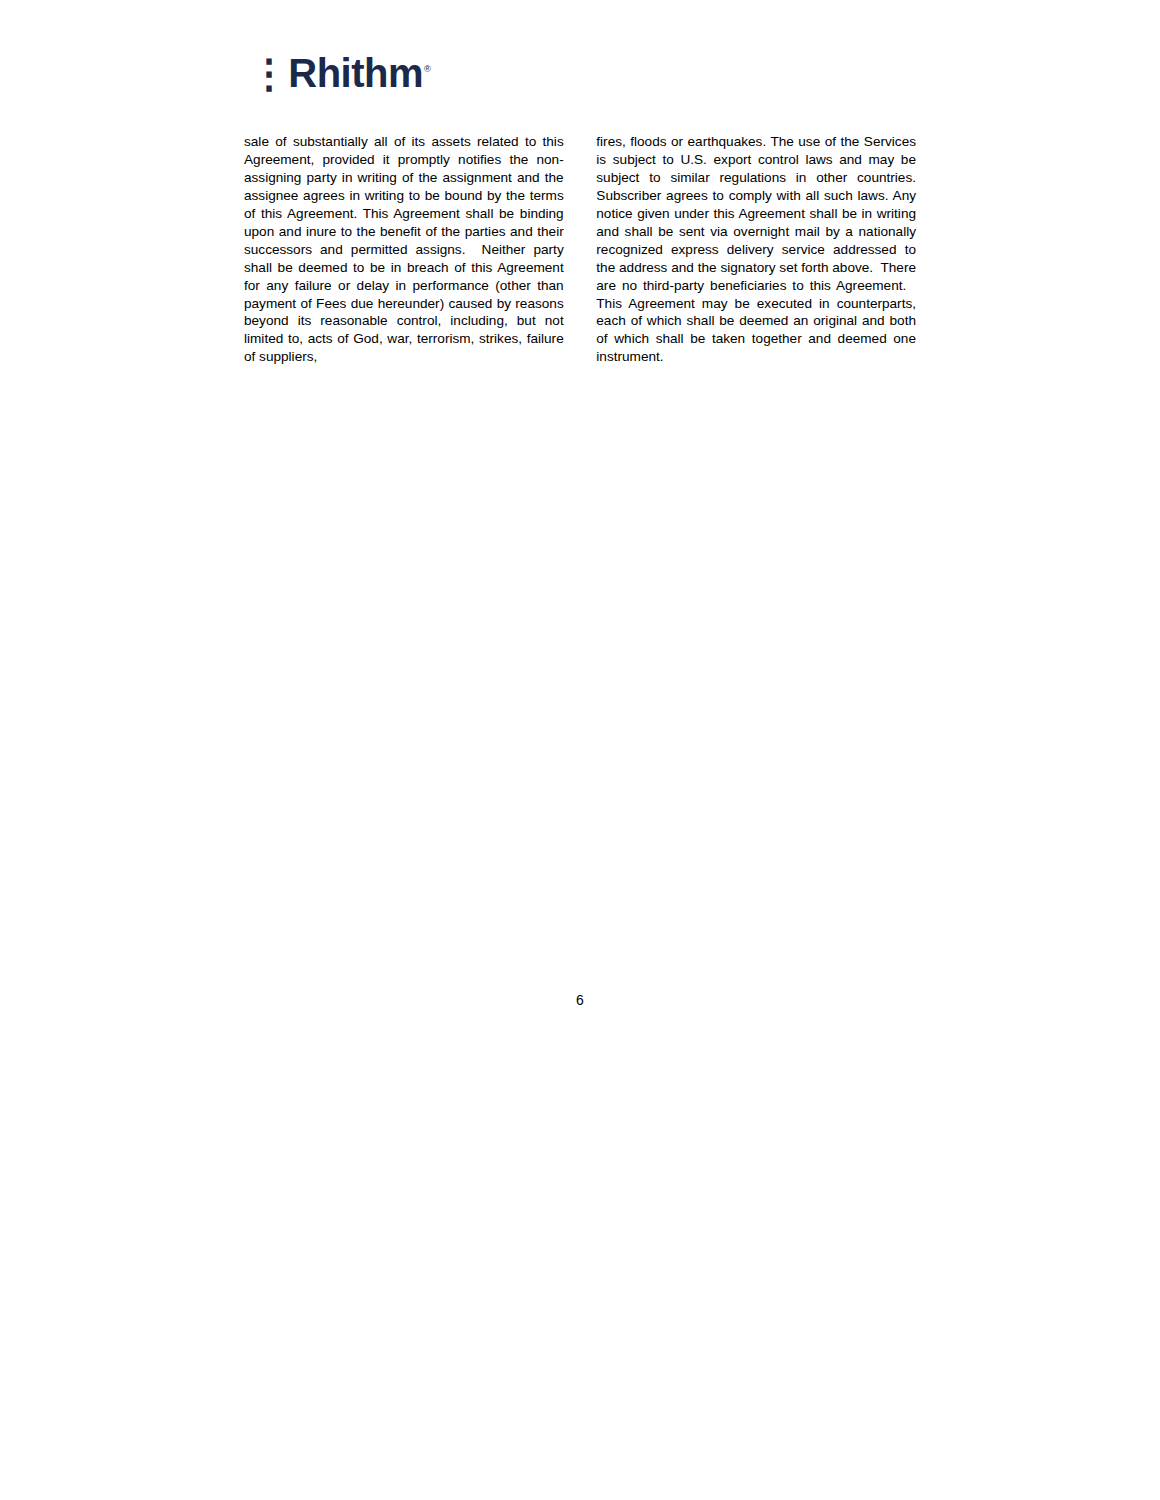⋮Rhithm®
sale of substantially all of its assets related to this Agreement, provided it promptly notifies the non-assigning party in writing of the assignment and the assignee agrees in writing to be bound by the terms of this Agreement. This Agreement shall be binding upon and inure to the benefit of the parties and their successors and permitted assigns. Neither party shall be deemed to be in breach of this Agreement for any failure or delay in performance (other than payment of Fees due hereunder) caused by reasons beyond its reasonable control, including, but not limited to, acts of God, war, terrorism, strikes, failure of suppliers,
fires, floods or earthquakes. The use of the Services is subject to U.S. export control laws and may be subject to similar regulations in other countries. Subscriber agrees to comply with all such laws. Any notice given under this Agreement shall be in writing and shall be sent via overnight mail by a nationally recognized express delivery service addressed to the address and the signatory set forth above. There are no third-party beneficiaries to this Agreement. This Agreement may be executed in counterparts, each of which shall be deemed an original and both of which shall be taken together and deemed one instrument.
6